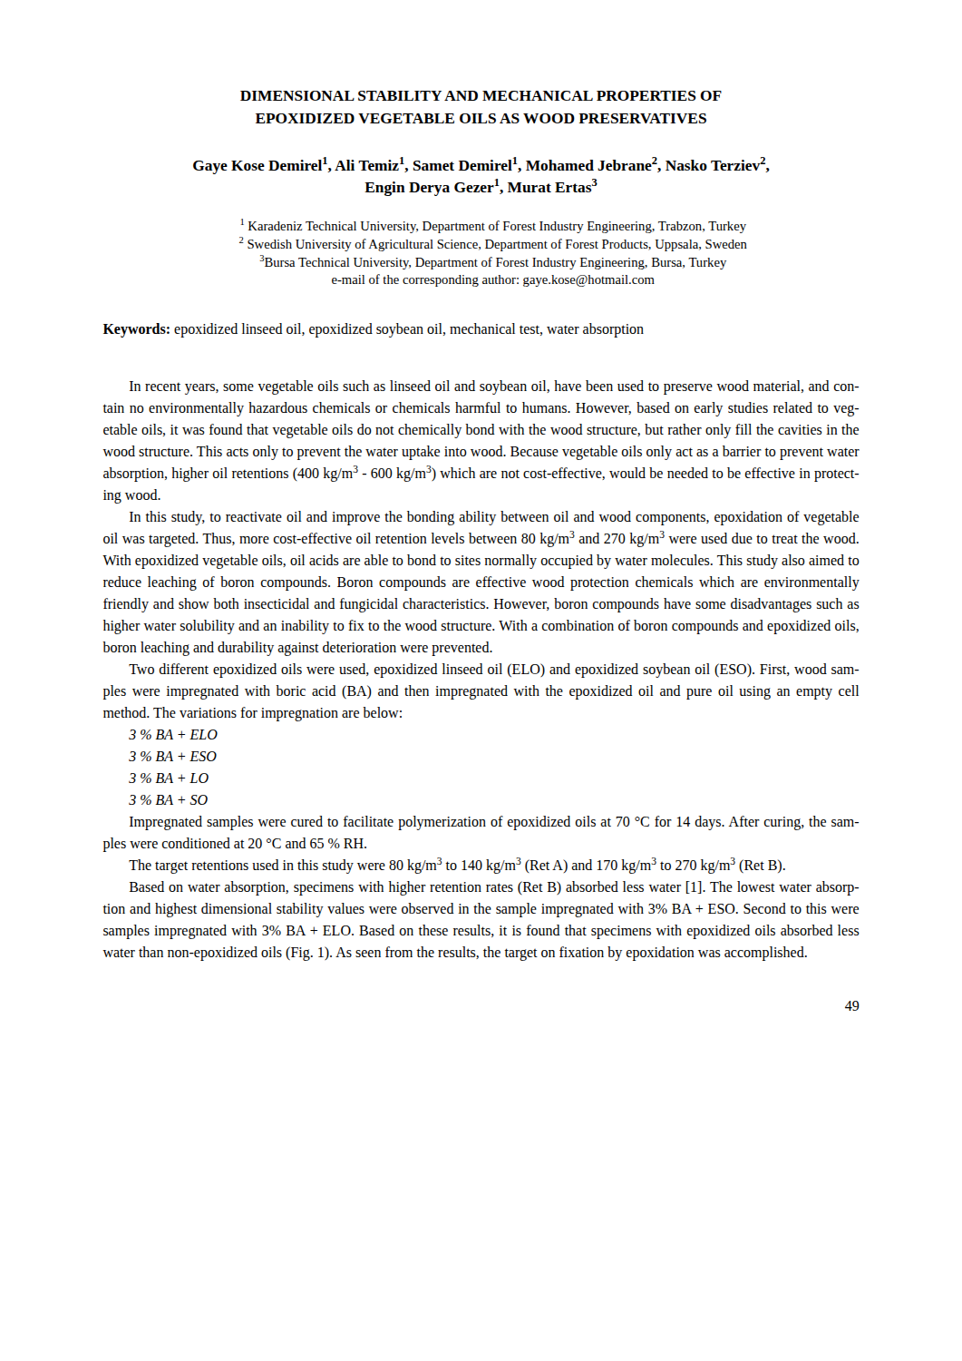Dimensional Stability and Mechanical Properties of
Epoxidized Vegetable Oils as Wood Preservatives
Gaye Kose Demirel1, Ali Temiz1, Samet Demirel1, Mohamed Jebrane2, Nasko Terziev2,
Engin Derya Gezer1, Murat Ertas3
1 Karadeniz Technical University, Department of Forest Industry Engineering, Trabzon, Turkey
2 Swedish University of Agricultural Science, Department of Forest Products, Uppsala, Sweden
3Bursa Technical University, Department of Forest Industry Engineering, Bursa, Turkey
e-mail of the corresponding author: gaye.kose@hotmail.com
Keywords: epoxidized linseed oil, epoxidized soybean oil, mechanical test, water absorption
In recent years, some vegetable oils such as linseed oil and soybean oil, have been used to preserve wood material, and contain no environmentally hazardous chemicals or chemicals harmful to humans. However, based on early studies related to vegetable oils, it was found that vegetable oils do not chemically bond with the wood structure, but rather only fill the cavities in the wood structure. This acts only to prevent the water uptake into wood. Because vegetable oils only act as a barrier to prevent water absorption, higher oil retentions (400 kg/m3 - 600 kg/m3) which are not cost-effective, would be needed to be effective in protecting wood.
In this study, to reactivate oil and improve the bonding ability between oil and wood components, epoxidation of vegetable oil was targeted. Thus, more cost-effective oil retention levels between 80 kg/m3 and 270 kg/m3 were used due to treat the wood. With epoxidized vegetable oils, oil acids are able to bond to sites normally occupied by water molecules. This study also aimed to reduce leaching of boron compounds. Boron compounds are effective wood protection chemicals which are environmentally friendly and show both insecticidal and fungicidal characteristics. However, boron compounds have some disadvantages such as higher water solubility and an inability to fix to the wood structure. With a combination of boron compounds and epoxidized oils, boron leaching and durability against deterioration were prevented.
Two different epoxidized oils were used, epoxidized linseed oil (ELO) and epoxidized soybean oil (ESO). First, wood samples were impregnated with boric acid (BA) and then impregnated with the epoxidized oil and pure oil using an empty cell method. The variations for impregnation are below:
3 % BA + ELO
3 % BA + ESO
3 % BA + LO
3 % BA + SO
Impregnated samples were cured to facilitate polymerization of epoxidized oils at 70 °C for 14 days. After curing, the samples were conditioned at 20 °C and 65 % RH.
The target retentions used in this study were 80 kg/m3 to 140 kg/m3 (Ret A) and 170 kg/m3 to 270 kg/m3 (Ret B).
Based on water absorption, specimens with higher retention rates (Ret B) absorbed less water [1]. The lowest water absorption and highest dimensional stability values were observed in the sample impregnated with 3% BA + ESO. Second to this were samples impregnated with 3% BA + ELO. Based on these results, it is found that specimens with epoxidized oils absorbed less water than non-epoxidized oils (Fig. 1). As seen from the results, the target on fixation by epoxidation was accomplished.
49